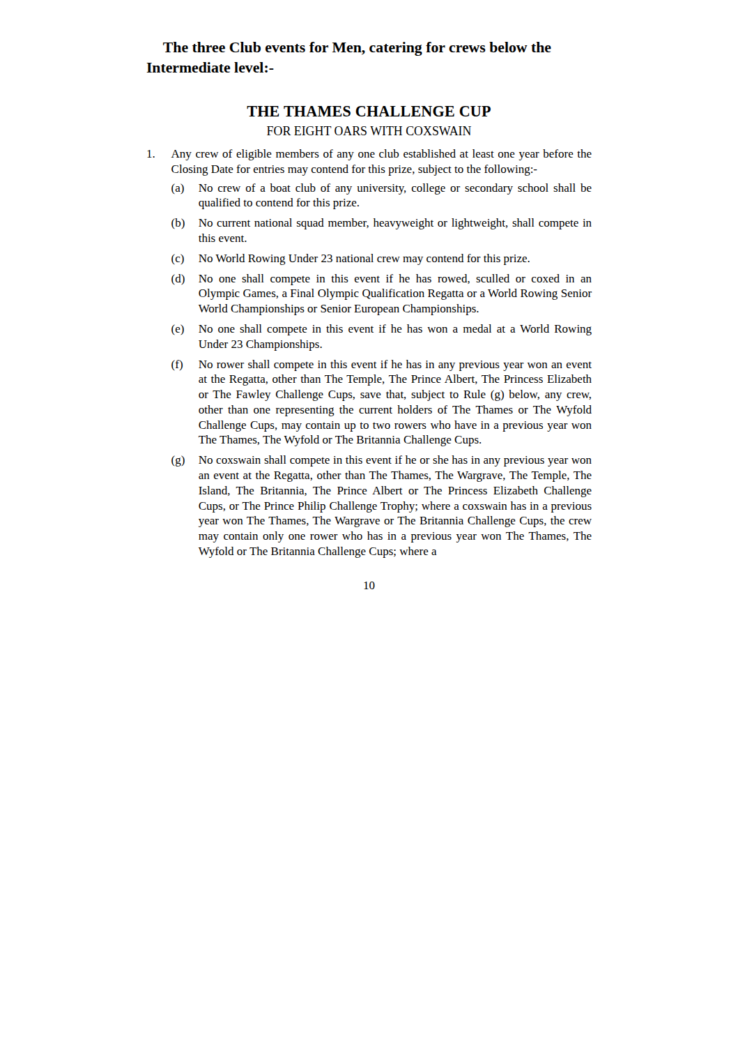The three Club events for Men, catering for crews below the Intermediate level:-
THE THAMES CHALLENGE CUP
FOR EIGHT OARS WITH COXSWAIN
1. Any crew of eligible members of any one club established at least one year before the Closing Date for entries may contend for this prize, subject to the following:-
(a) No crew of a boat club of any university, college or secondary school shall be qualified to contend for this prize.
(b) No current national squad member, heavyweight or lightweight, shall compete in this event.
(c) No World Rowing Under 23 national crew may contend for this prize.
(d) No one shall compete in this event if he has rowed, sculled or coxed in an Olympic Games, a Final Olympic Qualification Regatta or a World Rowing Senior World Championships or Senior European Championships.
(e) No one shall compete in this event if he has won a medal at a World Rowing Under 23 Championships.
(f) No rower shall compete in this event if he has in any previous year won an event at the Regatta, other than The Temple, The Prince Albert, The Princess Elizabeth or The Fawley Challenge Cups, save that, subject to Rule (g) below, any crew, other than one representing the current holders of The Thames or The Wyfold Challenge Cups, may contain up to two rowers who have in a previous year won The Thames, The Wyfold or The Britannia Challenge Cups.
(g) No coxswain shall compete in this event if he or she has in any previous year won an event at the Regatta, other than The Thames, The Wargrave, The Temple, The Island, The Britannia, The Prince Albert or The Princess Elizabeth Challenge Cups, or The Prince Philip Challenge Trophy; where a coxswain has in a previous year won The Thames, The Wargrave or The Britannia Challenge Cups, the crew may contain only one rower who has in a previous year won The Thames, The Wyfold or The Britannia Challenge Cups; where a
10